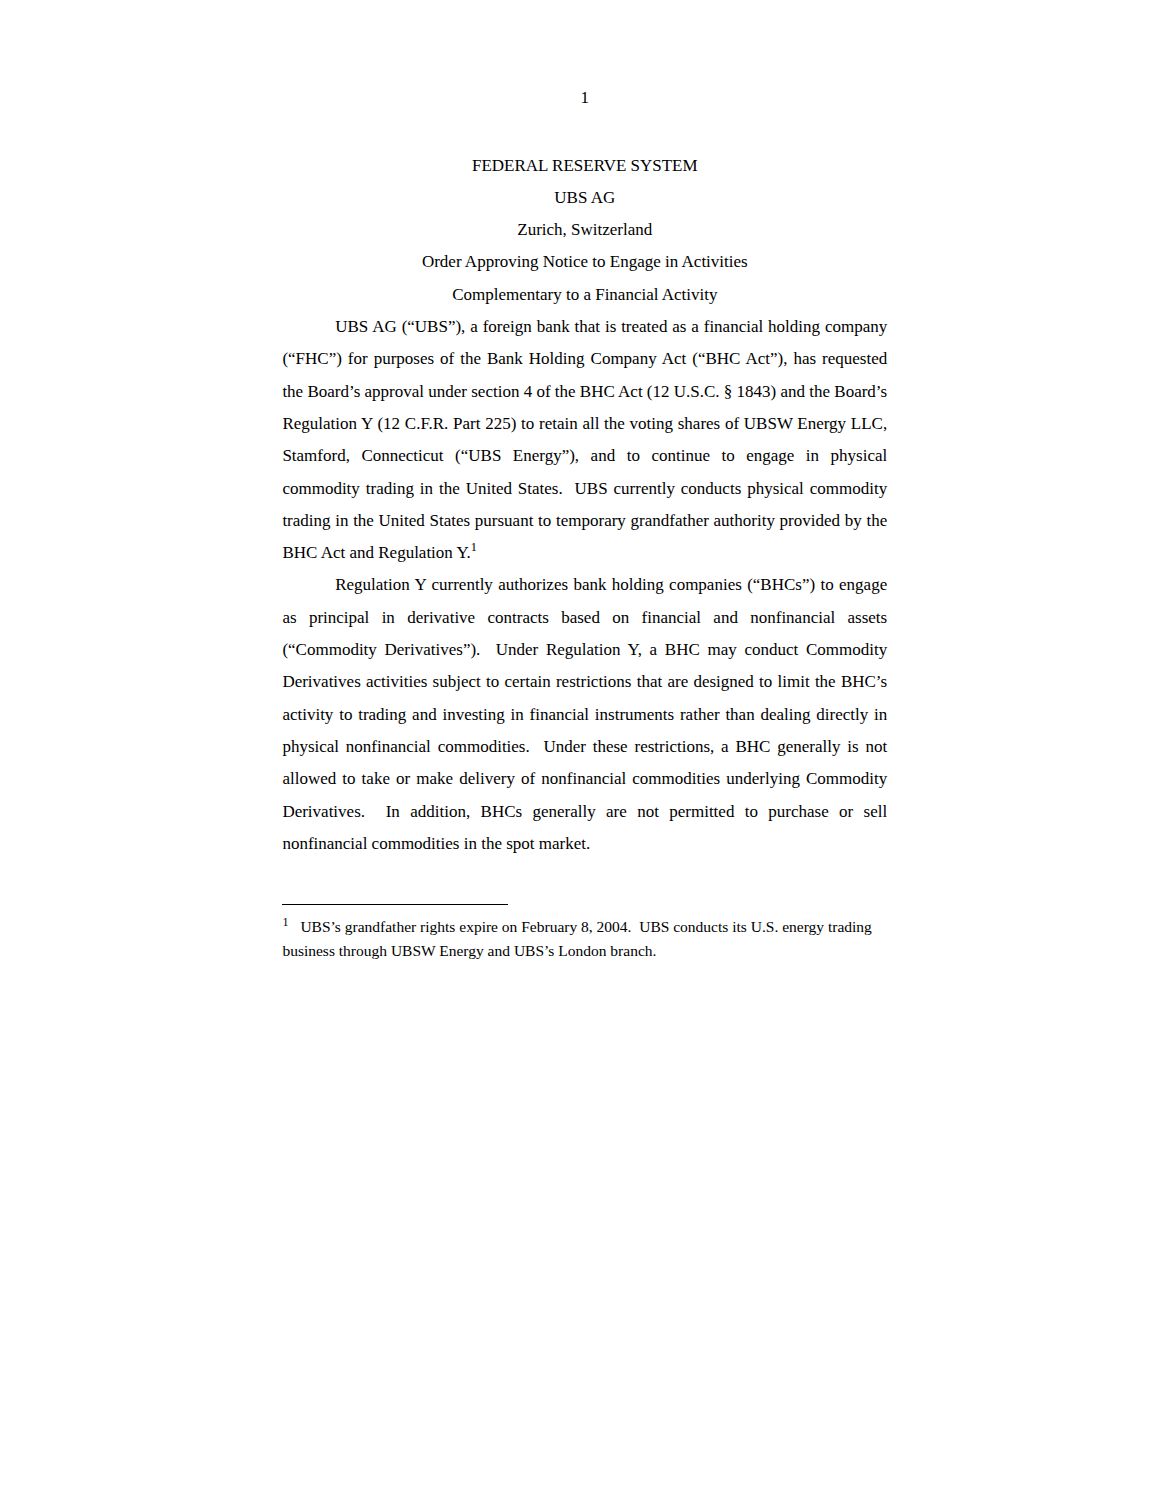1
FEDERAL RESERVE SYSTEM
UBS AG
Zurich, Switzerland
Order Approving Notice to Engage in Activities
Complementary to a Financial Activity
UBS AG (“UBS”), a foreign bank that is treated as a financial holding company (“FHC”) for purposes of the Bank Holding Company Act (“BHC Act”), has requested the Board’s approval under section 4 of the BHC Act (12 U.S.C. § 1843) and the Board’s Regulation Y (12 C.F.R. Part 225) to retain all the voting shares of UBSW Energy LLC, Stamford, Connecticut (“UBS Energy”), and to continue to engage in physical commodity trading in the United States. UBS currently conducts physical commodity trading in the United States pursuant to temporary grandfather authority provided by the BHC Act and Regulation Y.1
Regulation Y currently authorizes bank holding companies (“BHCs”) to engage as principal in derivative contracts based on financial and nonfinancial assets (“Commodity Derivatives”). Under Regulation Y, a BHC may conduct Commodity Derivatives activities subject to certain restrictions that are designed to limit the BHC’s activity to trading and investing in financial instruments rather than dealing directly in physical nonfinancial commodities. Under these restrictions, a BHC generally is not allowed to take or make delivery of nonfinancial commodities underlying Commodity Derivatives. In addition, BHCs generally are not permitted to purchase or sell nonfinancial commodities in the spot market.
1 UBS’s grandfather rights expire on February 8, 2004. UBS conducts its U.S. energy trading business through UBSW Energy and UBS’s London branch.